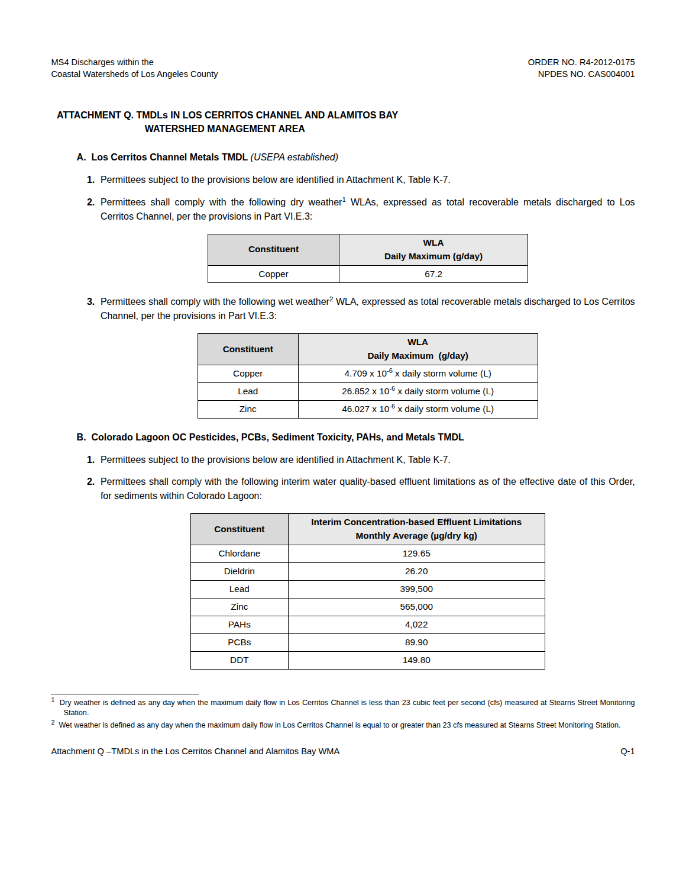MS4 Discharges within the
Coastal Watersheds of Los Angeles County
ORDER NO. R4-2012-0175
NPDES NO. CAS004001
ATTACHMENT Q. TMDLs IN LOS CERRITOS CHANNEL AND ALAMITOS BAY WATERSHED MANAGEMENT AREA
A. Los Cerritos Channel Metals TMDL (USEPA established)
1. Permittees subject to the provisions below are identified in Attachment K, Table K-7.
2. Permittees shall comply with the following dry weather1 WLAs, expressed as total recoverable metals discharged to Los Cerritos Channel, per the provisions in Part VI.E.3:
| Constituent | WLA Daily Maximum (g/day) |
| --- | --- |
| Copper | 67.2 |
3. Permittees shall comply with the following wet weather2 WLA, expressed as total recoverable metals discharged to Los Cerritos Channel, per the provisions in Part VI.E.3:
| Constituent | WLA Daily Maximum (g/day) |
| --- | --- |
| Copper | 4.709 x 10 -6 x daily storm volume (L) |
| Lead | 26.852 x 10 -6 x daily storm volume (L) |
| Zinc | 46.027 x 10 -6 x daily storm volume (L) |
B. Colorado Lagoon OC Pesticides, PCBs, Sediment Toxicity, PAHs, and Metals TMDL
1. Permittees subject to the provisions below are identified in Attachment K, Table K-7.
2. Permittees shall comply with the following interim water quality-based effluent limitations as of the effective date of this Order, for sediments within Colorado Lagoon:
| Constituent | Interim Concentration-based Effluent Limitations Monthly Average (µg/dry kg) |
| --- | --- |
| Chlordane | 129.65 |
| Dieldrin | 26.20 |
| Lead | 399,500 |
| Zinc | 565,000 |
| PAHs | 4,022 |
| PCBs | 89.90 |
| DDT | 149.80 |
1 Dry weather is defined as any day when the maximum daily flow in Los Cerritos Channel is less than 23 cubic feet per second (cfs) measured at Stearns Street Monitoring Station.
2 Wet weather is defined as any day when the maximum daily flow in Los Cerritos Channel is equal to or greater than 23 cfs measured at Stearns Street Monitoring Station.
Attachment Q –TMDLs in the Los Cerritos Channel and Alamitos Bay WMA
Q-1